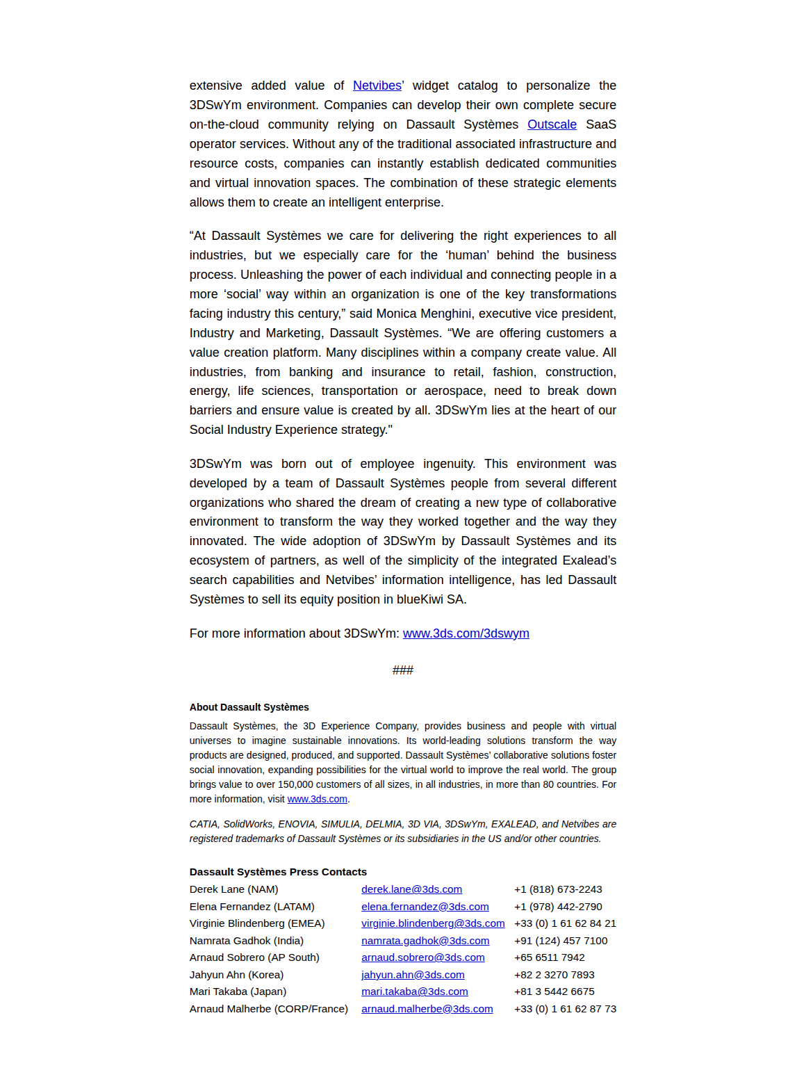extensive added value of Netvibes’ widget catalog to personalize the 3DSwYm environment. Companies can develop their own complete secure on-the-cloud community relying on Dassault Systèmes Outscale SaaS operator services. Without any of the traditional associated infrastructure and resource costs, companies can instantly establish dedicated communities and virtual innovation spaces. The combination of these strategic elements allows them to create an intelligent enterprise.
“At Dassault Systèmes we care for delivering the right experiences to all industries, but we especially care for the ‘human’ behind the business process. Unleashing the power of each individual and connecting people in a more ‘social’ way within an organization is one of the key transformations facing industry this century,” said Monica Menghini, executive vice president, Industry and Marketing, Dassault Systèmes. “We are offering customers a value creation platform. Many disciplines within a company create value. All industries, from banking and insurance to retail, fashion, construction, energy, life sciences, transportation or aerospace, need to break down barriers and ensure value is created by all. 3DSwYm lies at the heart of our Social Industry Experience strategy."
3DSwYm was born out of employee ingenuity. This environment was developed by a team of Dassault Systèmes people from several different organizations who shared the dream of creating a new type of collaborative environment to transform the way they worked together and the way they innovated. The wide adoption of 3DSwYm by Dassault Systèmes and its ecosystem of partners, as well of the simplicity of the integrated Exalead’s search capabilities and Netvibes’ information intelligence, has led Dassault Systèmes to sell its equity position in blueKiwi SA.
For more information about 3DSwYm: www.3ds.com/3dswym
###
About Dassault Systèmes
Dassault Systèmes, the 3D Experience Company, provides business and people with virtual universes to imagine sustainable innovations. Its world-leading solutions transform the way products are designed, produced, and supported. Dassault Systèmes’ collaborative solutions foster social innovation, expanding possibilities for the virtual world to improve the real world. The group brings value to over 150,000 customers of all sizes, in all industries, in more than 80 countries. For more information, visit www.3ds.com.
CATIA, SolidWorks, ENOVIA, SIMULIA, DELMIA, 3D VIA, 3DSwYm, EXALEAD, and Netvibes are registered trademarks of Dassault Systèmes or its subsidiaries in the US and/or other countries.
Dassault Systèmes Press Contacts
| Derek Lane (NAM) | derek.lane@3ds.com | +1 (818) 673-2243 |
| Elena Fernandez (LATAM) | elena.fernandez@3ds.com | +1 (978) 442-2790 |
| Virginie Blindenberg (EMEA) | virginie.blindenberg@3ds.com | +33 (0) 1 61 62 84 21 |
| Namrata Gadhok (India) | namrata.gadhok@3ds.com | +91 (124) 457 7100 |
| Arnaud Sobrero (AP South) | arnaud.sobrero@3ds.com | +65 6511 7942 |
| Jahyun Ahn (Korea) | jahyun.ahn@3ds.com | +82 2 3270 7893 |
| Mari Takaba (Japan) | mari.takaba@3ds.com | +81 3 5442 6675 |
| Arnaud Malherbe (CORP/France) | arnaud.malherbe@3ds.com | +33 (0) 1 61 62 87 73 |